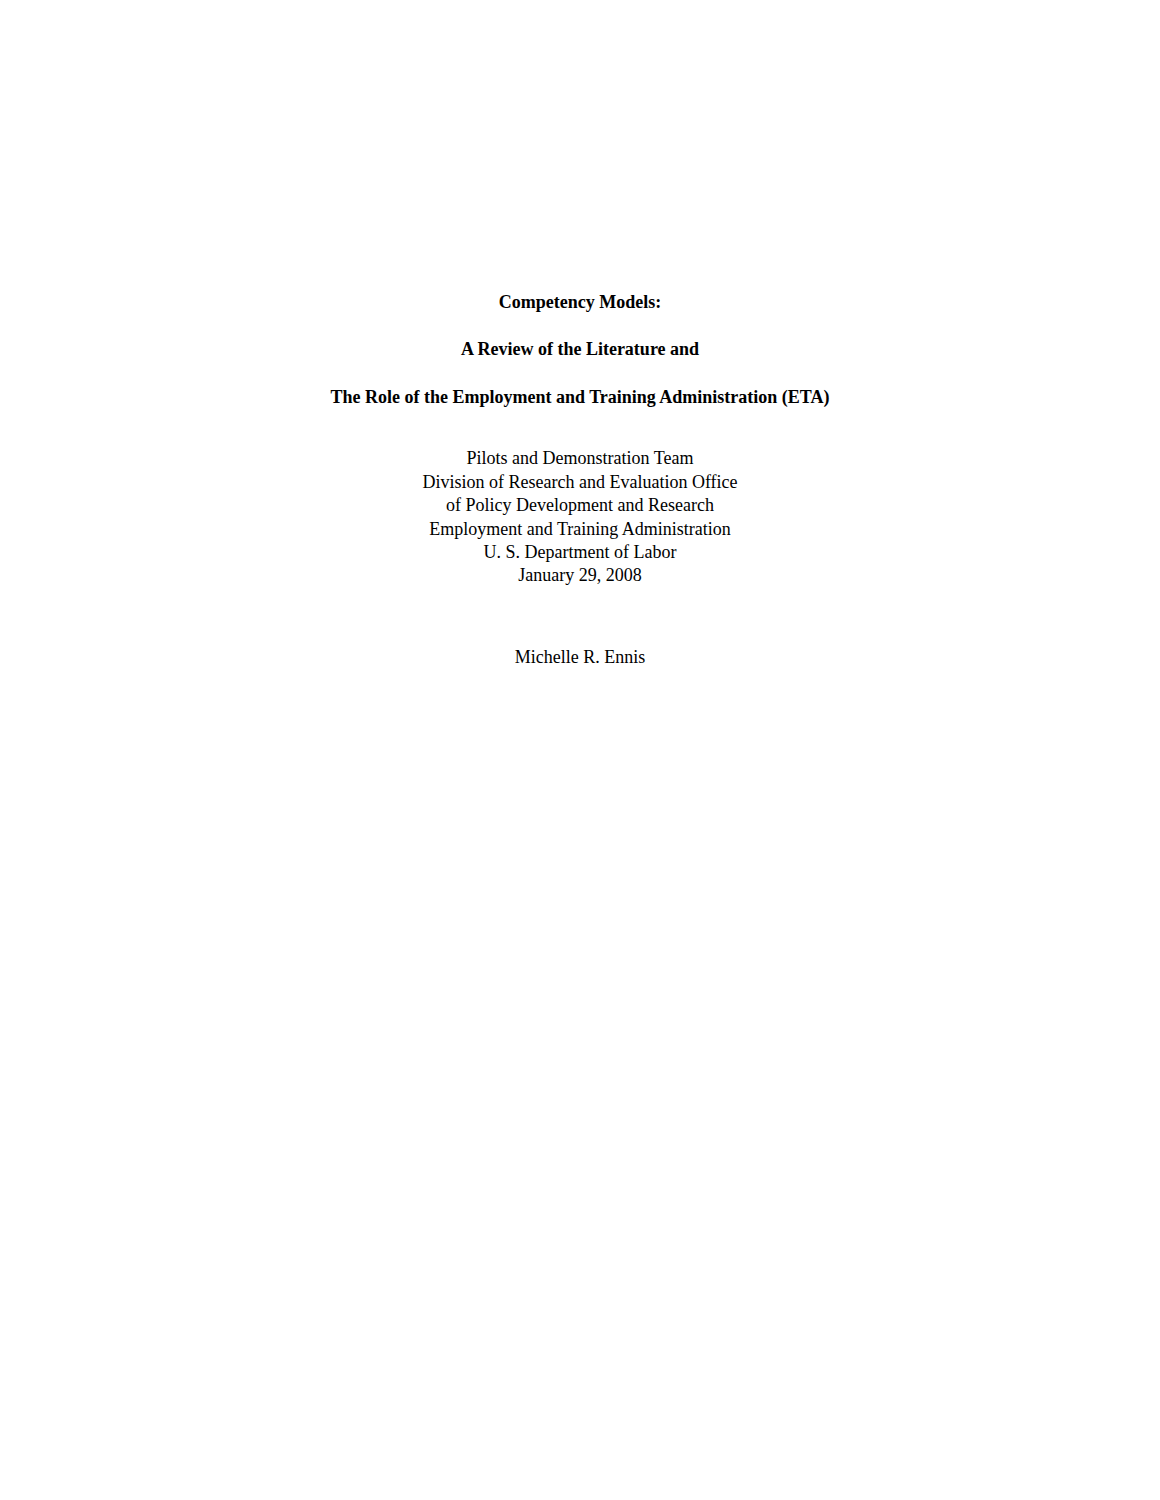Competency Models:
A Review of the Literature and
The Role of the Employment and Training Administration (ETA)
Pilots and Demonstration Team
Division of Research and Evaluation Office
of Policy Development and Research
Employment and Training Administration
U. S. Department of Labor
January 29, 2008
Michelle R. Ennis